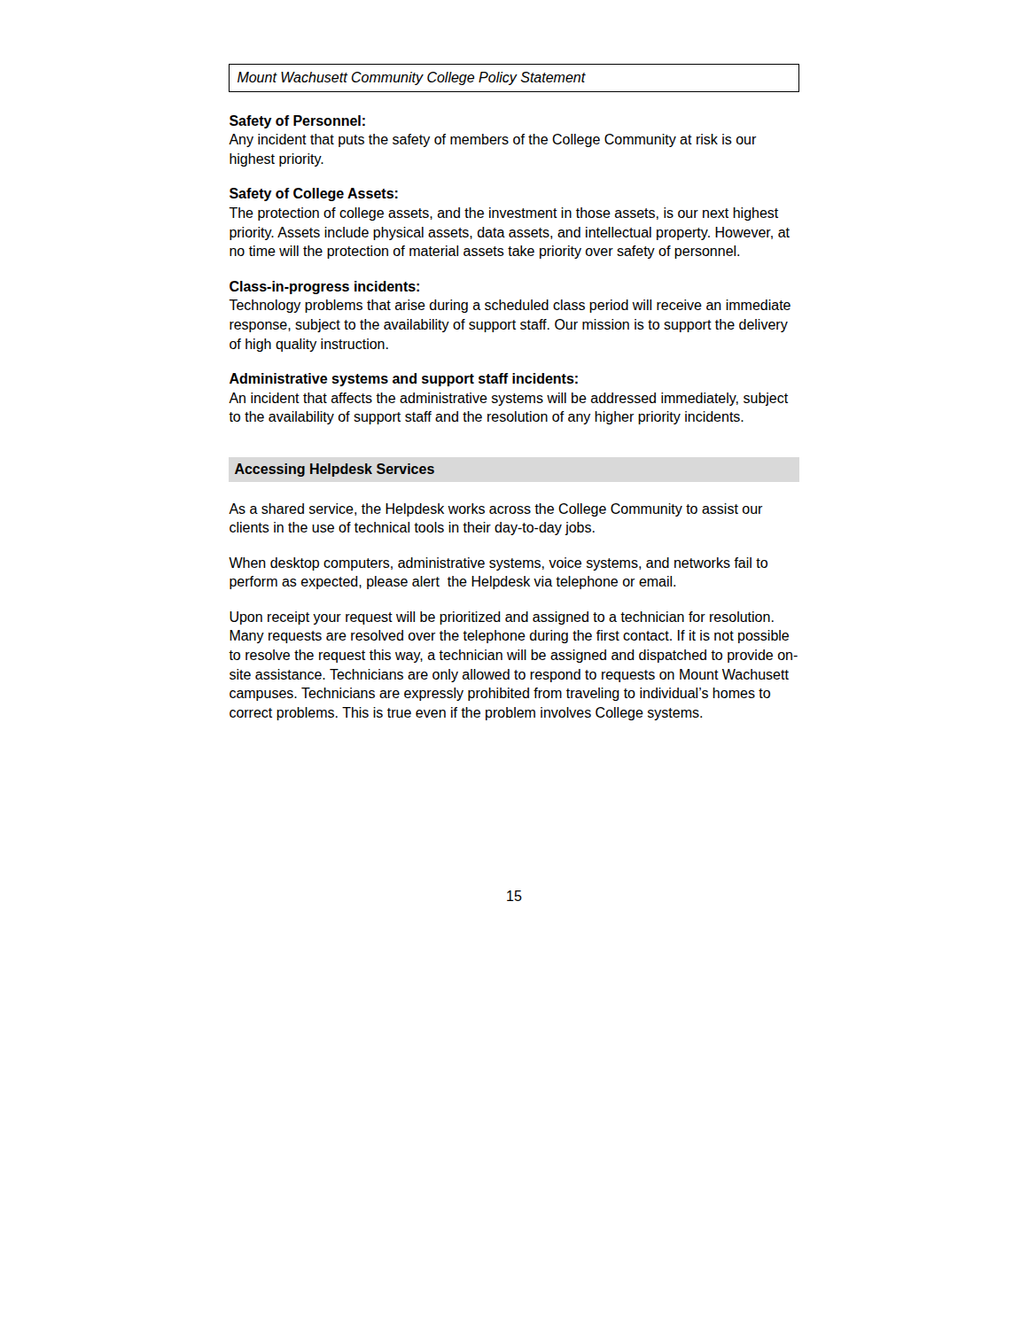Mount Wachusett Community College Policy Statement
Safety of Personnel:
Any incident that puts the safety of members of the College Community at risk is our highest priority.
Safety of College Assets:
The protection of college assets, and the investment in those assets, is our next highest priority. Assets include physical assets, data assets, and intellectual property. However, at no time will the protection of material assets take priority over safety of personnel.
Class-in-progress incidents:
Technology problems that arise during a scheduled class period will receive an immediate response, subject to the availability of support staff. Our mission is to support the delivery of high quality instruction.
Administrative systems and support staff incidents:
An incident that affects the administrative systems will be addressed immediately, subject to the availability of support staff and the resolution of any higher priority incidents.
Accessing Helpdesk Services
As a shared service, the Helpdesk works across the College Community to assist our clients in the use of technical tools in their day-to-day jobs.
When desktop computers, administrative systems, voice systems, and networks fail to perform as expected, please alert the Helpdesk via telephone or email.
Upon receipt your request will be prioritized and assigned to a technician for resolution. Many requests are resolved over the telephone during the first contact. If it is not possible to resolve the request this way, a technician will be assigned and dispatched to provide on-site assistance. Technicians are only allowed to respond to requests on Mount Wachusett campuses. Technicians are expressly prohibited from traveling to individual’s homes to correct problems. This is true even if the problem involves College systems.
15